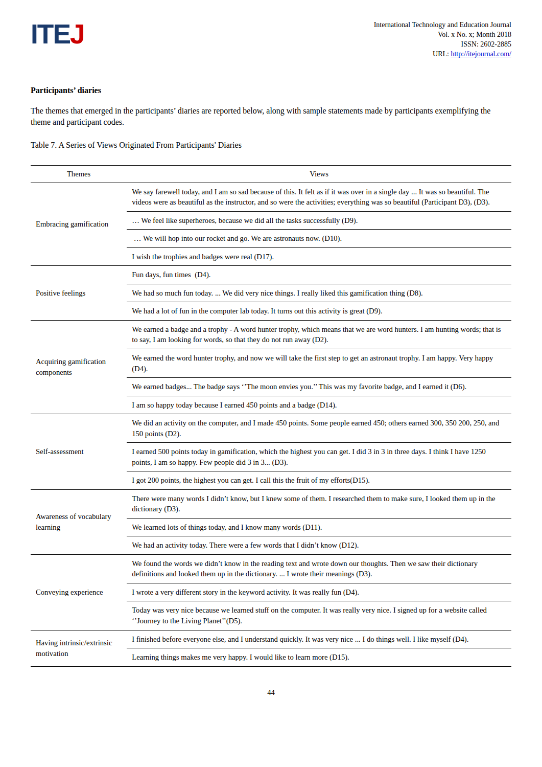ITEJ
International Technology and Education Journal
Vol. x No. x; Month 2018
ISSN: 2602-2885
URL: http://itejournal.com/
Participants’ diaries
The themes that emerged in the participants’ diaries are reported below, along with sample statements made by participants exemplifying the theme and participant codes.
Table 7. A Series of Views Originated From Participants' Diaries
| Themes | Views |
| --- | --- |
| Embracing gamification | We say farewell today, and I am so sad because of this. It felt as if it was over in a single day ... It was so beautiful. The videos were as beautiful as the instructor, and so were the activities; everything was so beautiful (Participant D3), (D3). |
| … We feel like superheroes, because we did all the tasks successfully (D9). |
| … We will hop into our rocket and go. We are astronauts now. (D10). |
| I wish the trophies and badges were real (D17). |
| Positive feelings | Fun days, fun times (D4). |
| We had so much fun today. ... We did very nice things. I really liked this gamification thing (D8). |
| We had a lot of fun in the computer lab today. It turns out this activity is great (D9). |
| Acquiring gamification components | We earned a badge and a trophy - A word hunter trophy, which means that we are word hunters. I am hunting words; that is to say, I am looking for words, so that they do not run away (D2). |
| We earned the word hunter trophy, and now we will take the first step to get an astronaut trophy. I am happy. Very happy (D4). |
| We earned badges... The badge says ‘’The moon envies you.’’ This was my favorite badge, and I earned it (D6). |
| I am so happy today because I earned 450 points and a badge (D14). |
| Self-assessment | We did an activity on the computer, and I made 450 points. Some people earned 450; others earned 300, 350 200, 250, and 150 points (D2). |
| I earned 500 points today in gamification, which the highest you can get. I did 3 in 3 in three days. I think I have 1250 points, I am so happy. Few people did 3 in 3... (D3). |
| I got 200 points, the highest you can get. I call this the fruit of my efforts(D15). |
| Awareness of vocabulary learning | There were many words I didn’t know, but I knew some of them. I researched them to make sure, I looked them up in the dictionary (D3). |
| We learned lots of things today, and I know many words (D11). |
| We had an activity today. There were a few words that I didn’t know (D12). |
| Conveying experience | We found the words we didn’t know in the reading text and wrote down our thoughts. Then we saw their dictionary definitions and looked them up in the dictionary. ... I wrote their meanings (D3). |
| I wrote a very different story in the keyword activity. It was really fun (D4). |
| Today was very nice because we learned stuff on the computer. It was really very nice. I signed up for a website called ‘’Journey to the Living Planet’’(D5). |
| Having intrinsic/extrinsic motivation | I finished before everyone else, and I understand quickly. It was very nice ... I do things well. I like myself (D4). |
| Learning things makes me very happy. I would like to learn more (D15). |
44